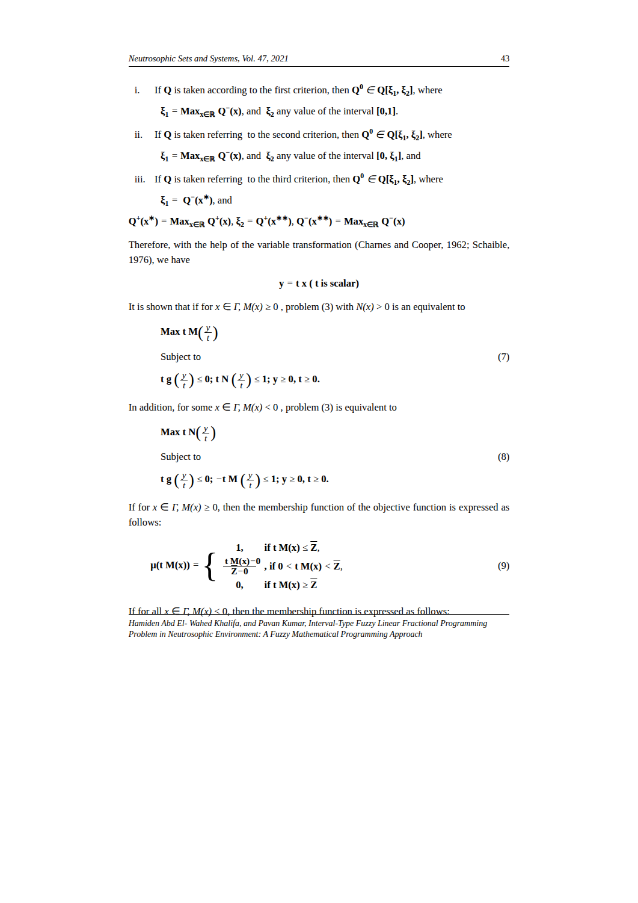Neutrosophic Sets and Systems, Vol. 47, 2021
43
i. If Q is taken according to the first criterion, then Q0 ∈ Q[ξ1, ξ2], where
ξ1 = Maxx∈ℝ Q−(x), and ξ2 any value of the interval [0,1].
ii. If Q is taken referring to the second criterion, then Q0 ∈ Q[ξ1, ξ2], where
ξ1 = Maxx∈ℝ Q−(x), and ξ2 any value of the interval [0, ξ1], and
iii. If Q is taken referring to the third criterion, then Q0 ∈ Q[ξ1, ξ2], where
ξ1 = Q−(x∗), and
Q+(x∗) = Maxx∈ℝ Q+(x), ξ2 = Q+(x∗∗), Q−(x∗∗) = Maxx∈ℝ Q−(x)
Therefore, with the help of the variable transformation (Charnes and Cooper, 1962; Schaible, 1976), we have
y = t x ( t is scalar)
It is shown that if for x ∈ Γ, M(x) ≥ 0 , problem (3) with N(x) > 0 is an equivalent to
Max t M(yt)
Subject to
(7)
t g (yt) ≤ 0; t N (yt) ≤ 1; y ≥ 0, t ≥ 0.
In addition, for some x ∈ Γ, M(x) < 0 , problem (3) is equivalent to
Max t N(yt)
Subject to
(8)
t g (yt) ≤ 0; −t M (yt) ≤ 1; y ≥ 0, t ≥ 0.
If for x ∈ Γ, M(x) ≥ 0, then the membership function of the objective function is expressed as follows:
μ(t M(x)) = {
| 1, | if t M(x) ≤ Z , |
| t M(x) − 0 Z − 0 | , if 0 < t M(x) < Z , |
| 0, | if t M(x) ≥ Z |
(9)
If for all x ∈ Γ, M(x) < 0, then the membership function is expressed as follows:
Hamiden Abd El- Wahed Khalifa, and Pavan Kumar, Interval-Type Fuzzy Linear Fractional Programming Problem in Neutrosophic Environment: A Fuzzy Mathematical Programming Approach